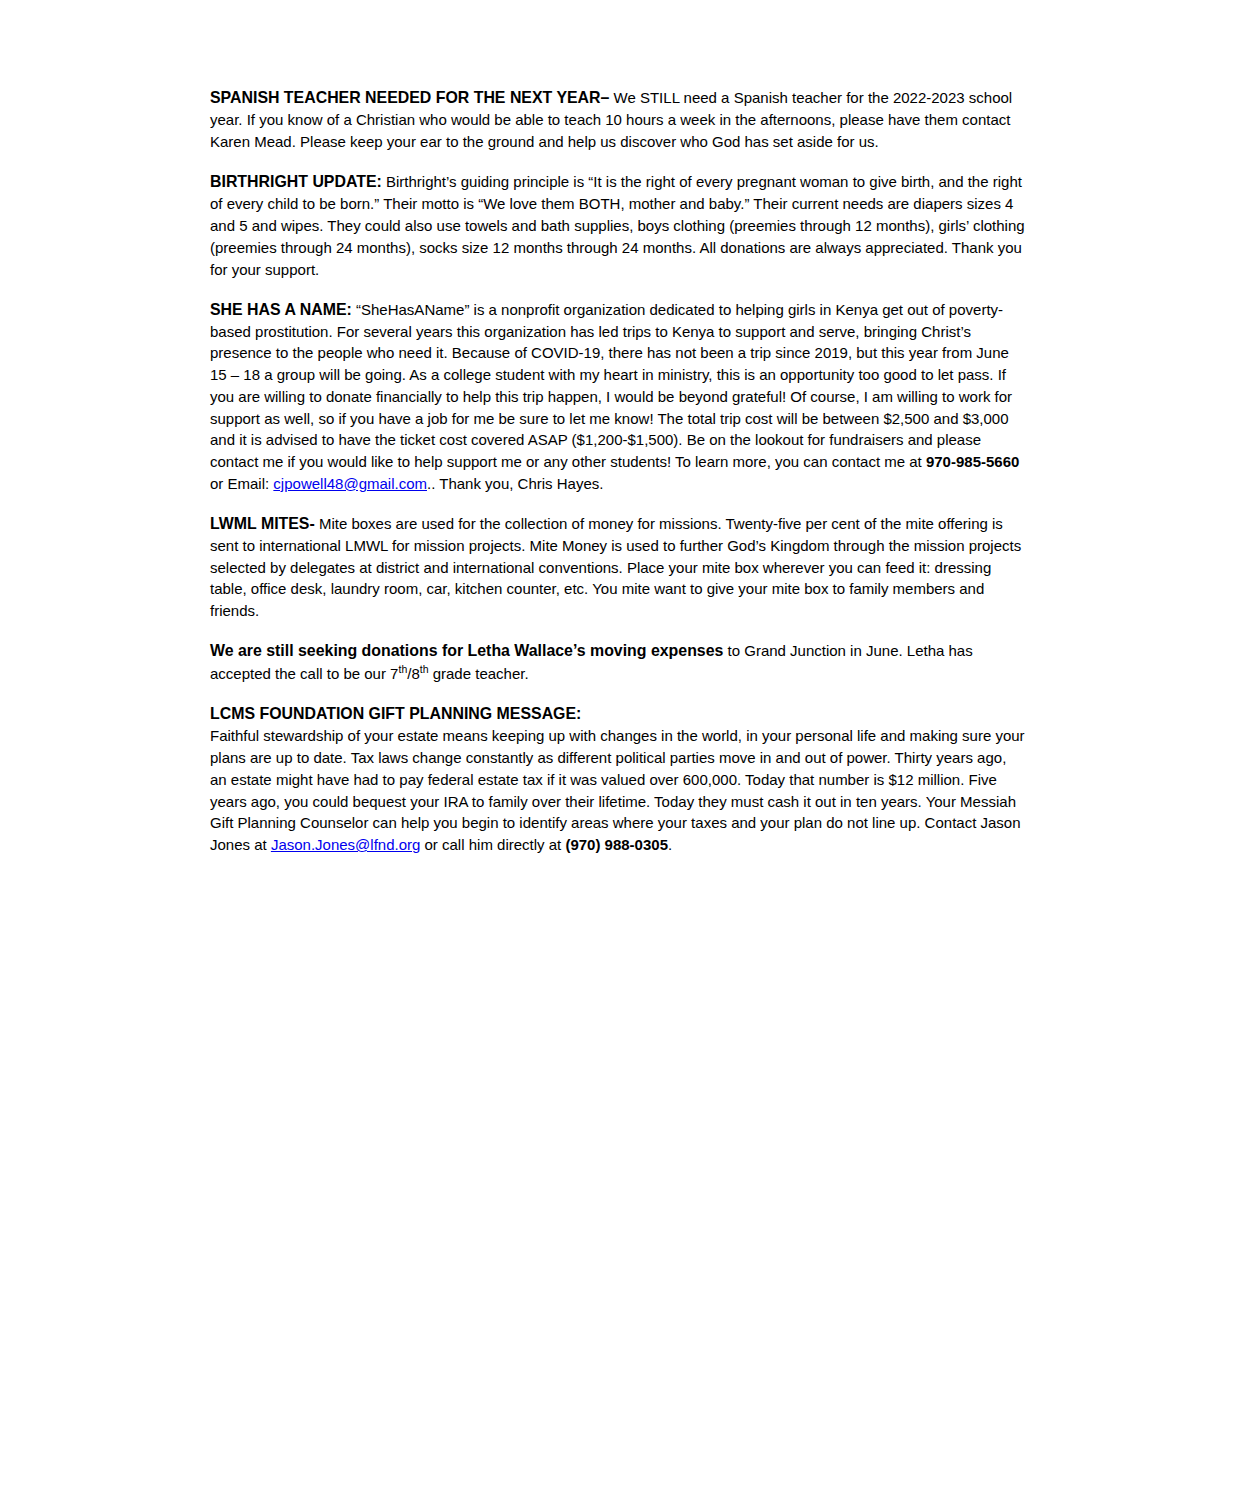SPANISH TEACHER NEEDED FOR THE NEXT YEAR– We STILL need a Spanish teacher for the 2022-2023 school year. If you know of a Christian who would be able to teach 10 hours a week in the afternoons, please have them contact Karen Mead. Please keep your ear to the ground and help us discover who God has set aside for us.
BIRTHRIGHT UPDATE: Birthright’s guiding principle is “It is the right of every pregnant woman to give birth, and the right of every child to be born.” Their motto is “We love them BOTH, mother and baby.” Their current needs are diapers sizes 4 and 5 and wipes. They could also use towels and bath supplies, boys clothing (preemies through 12 months), girls’ clothing (preemies through 24 months), socks size 12 months through 24 months. All donations are always appreciated. Thank you for your support.
SHE HAS A NAME: “SheHasAName” is a nonprofit organization dedicated to helping girls in Kenya get out of poverty-based prostitution. For several years this organization has led trips to Kenya to support and serve, bringing Christ’s presence to the people who need it. Because of COVID-19, there has not been a trip since 2019, but this year from June 15 – 18 a group will be going. As a college student with my heart in ministry, this is an opportunity too good to let pass. If you are willing to donate financially to help this trip happen, I would be beyond grateful! Of course, I am willing to work for support as well, so if you have a job for me be sure to let me know! The total trip cost will be between $2,500 and $3,000 and it is advised to have the ticket cost covered ASAP ($1,200-$1,500). Be on the lookout for fundraisers and please contact me if you would like to help support me or any other students! To learn more, you can contact me at 970-985-5660 or Email: cjpowell48@gmail.com.. Thank you, Chris Hayes.
LWML MITES- Mite boxes are used for the collection of money for missions. Twenty-five per cent of the mite offering is sent to international LMWL for mission projects. Mite Money is used to further God’s Kingdom through the mission projects selected by delegates at district and international conventions. Place your mite box wherever you can feed it: dressing table, office desk, laundry room, car, kitchen counter, etc. You mite want to give your mite box to family members and friends.
We are still seeking donations for Letha Wallace’s moving expenses to Grand Junction in June. Letha has accepted the call to be our 7th/8th grade teacher.
LCMS FOUNDATION GIFT PLANNING MESSAGE:
Faithful stewardship of your estate means keeping up with changes in the world, in your personal life and making sure your plans are up to date. Tax laws change constantly as different political parties move in and out of power. Thirty years ago, an estate might have had to pay federal estate tax if it was valued over 600,000. Today that number is $12 million. Five years ago, you could bequest your IRA to family over their lifetime. Today they must cash it out in ten years. Your Messiah Gift Planning Counselor can help you begin to identify areas where your taxes and your plan do not line up. Contact Jason Jones at Jason.Jones@lfnd.org or call him directly at (970) 988-0305.